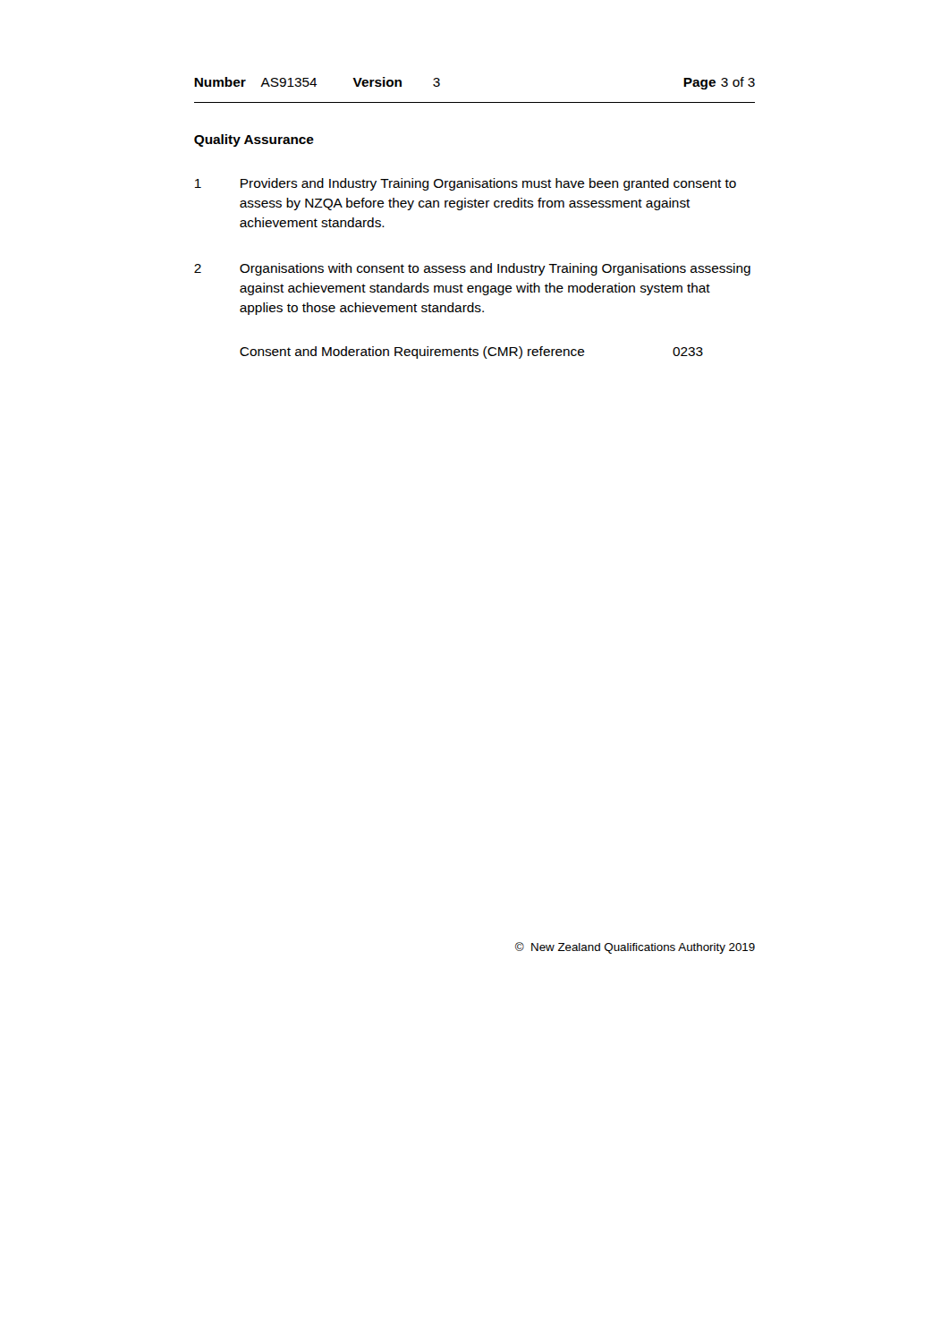Number AS91354 Version 3 Page 3 of 3
Quality Assurance
1 Providers and Industry Training Organisations must have been granted consent to assess by NZQA before they can register credits from assessment against achievement standards.
2 Organisations with consent to assess and Industry Training Organisations assessing against achievement standards must engage with the moderation system that applies to those achievement standards.
Consent and Moderation Requirements (CMR) reference 0233
© New Zealand Qualifications Authority 2019